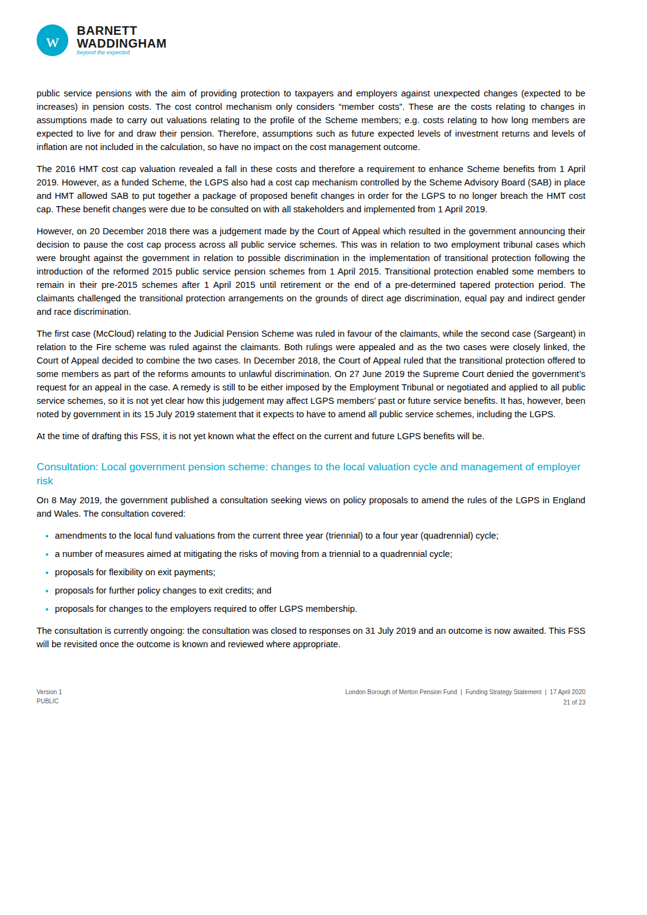BARNETT
WADDINGHAM
beyond the expected
public service pensions with the aim of providing protection to taxpayers and employers against unexpected changes (expected to be increases) in pension costs. The cost control mechanism only considers “member costs”. These are the costs relating to changes in assumptions made to carry out valuations relating to the profile of the Scheme members; e.g. costs relating to how long members are expected to live for and draw their pension. Therefore, assumptions such as future expected levels of investment returns and levels of inflation are not included in the calculation, so have no impact on the cost management outcome.
The 2016 HMT cost cap valuation revealed a fall in these costs and therefore a requirement to enhance Scheme benefits from 1 April 2019. However, as a funded Scheme, the LGPS also had a cost cap mechanism controlled by the Scheme Advisory Board (SAB) in place and HMT allowed SAB to put together a package of proposed benefit changes in order for the LGPS to no longer breach the HMT cost cap. These benefit changes were due to be consulted on with all stakeholders and implemented from 1 April 2019.
However, on 20 December 2018 there was a judgement made by the Court of Appeal which resulted in the government announcing their decision to pause the cost cap process across all public service schemes. This was in relation to two employment tribunal cases which were brought against the government in relation to possible discrimination in the implementation of transitional protection following the introduction of the reformed 2015 public service pension schemes from 1 April 2015. Transitional protection enabled some members to remain in their pre-2015 schemes after 1 April 2015 until retirement or the end of a pre-determined tapered protection period. The claimants challenged the transitional protection arrangements on the grounds of direct age discrimination, equal pay and indirect gender and race discrimination.
The first case (McCloud) relating to the Judicial Pension Scheme was ruled in favour of the claimants, while the second case (Sargeant) in relation to the Fire scheme was ruled against the claimants. Both rulings were appealed and as the two cases were closely linked, the Court of Appeal decided to combine the two cases. In December 2018, the Court of Appeal ruled that the transitional protection offered to some members as part of the reforms amounts to unlawful discrimination. On 27 June 2019 the Supreme Court denied the government’s request for an appeal in the case. A remedy is still to be either imposed by the Employment Tribunal or negotiated and applied to all public service schemes, so it is not yet clear how this judgement may affect LGPS members’ past or future service benefits. It has, however, been noted by government in its 15 July 2019 statement that it expects to have to amend all public service schemes, including the LGPS.
At the time of drafting this FSS, it is not yet known what the effect on the current and future LGPS benefits will be.
Consultation: Local government pension scheme: changes to the local valuation cycle and management of employer risk
On 8 May 2019, the government published a consultation seeking views on policy proposals to amend the rules of the LGPS in England and Wales. The consultation covered:
amendments to the local fund valuations from the current three year (triennial) to a four year (quadrennial) cycle;
a number of measures aimed at mitigating the risks of moving from a triennial to a quadrennial cycle;
proposals for flexibility on exit payments;
proposals for further policy changes to exit credits; and
proposals for changes to the employers required to offer LGPS membership.
The consultation is currently ongoing: the consultation was closed to responses on 31 July 2019 and an outcome is now awaited. This FSS will be revisited once the outcome is known and reviewed where appropriate.
Version 1
PUBLIC
London Borough of Merton Pension Fund | Funding Strategy Statement | 17 April 2020
21 of 23